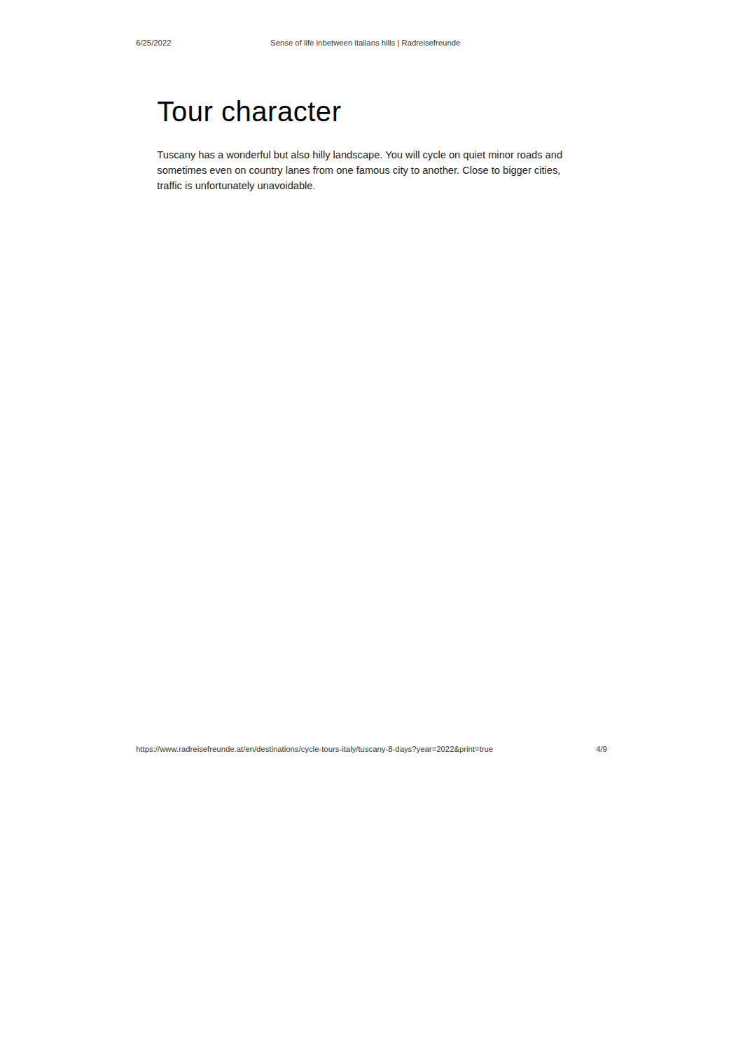6/25/2022 Sense of life inbetween italians hills | Radreisefreunde
Tour character
Tuscany has a wonderful but also hilly landscape. You will cycle on quiet minor roads and sometimes even on country lanes from one famous city to another. Close to bigger cities, traffic is unfortunately unavoidable.
https://www.radreisefreunde.at/en/destinations/cycle-tours-italy/tuscany-8-days?year=2022&print=true 4/9